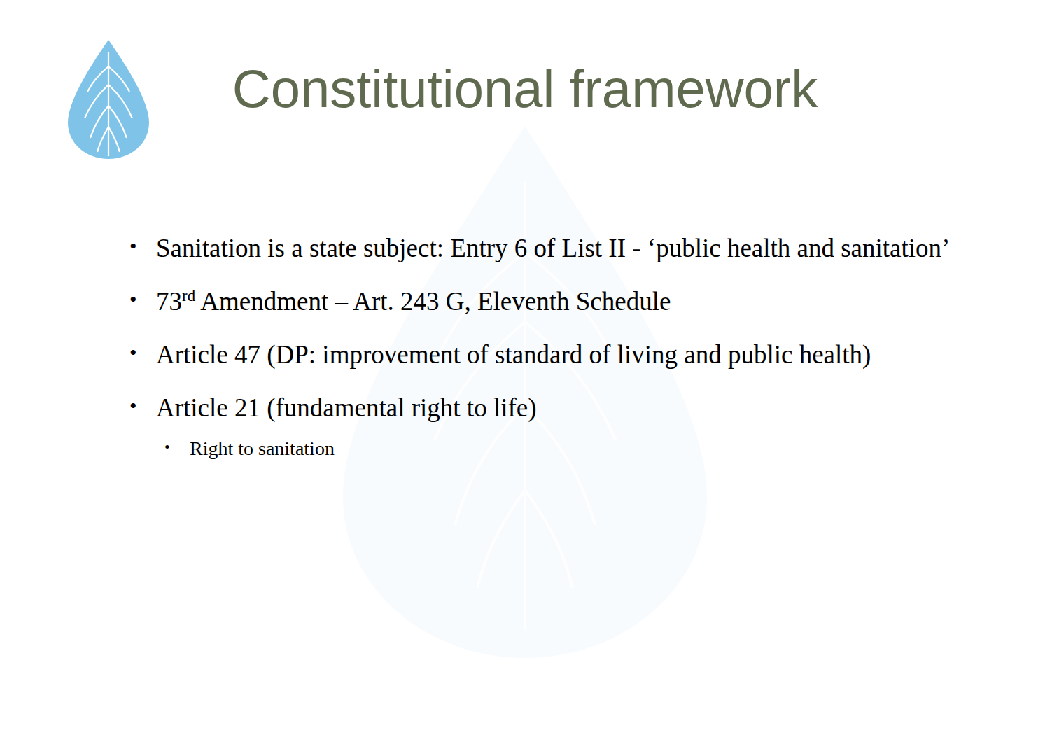Constitutional framework
Sanitation is a state subject: Entry 6 of List II - ‘public health and sanitation’
73rd Amendment – Art. 243 G, Eleventh Schedule
Article 47 (DP: improvement of standard of living and public health)
Article 21 (fundamental right to life)
Right to sanitation